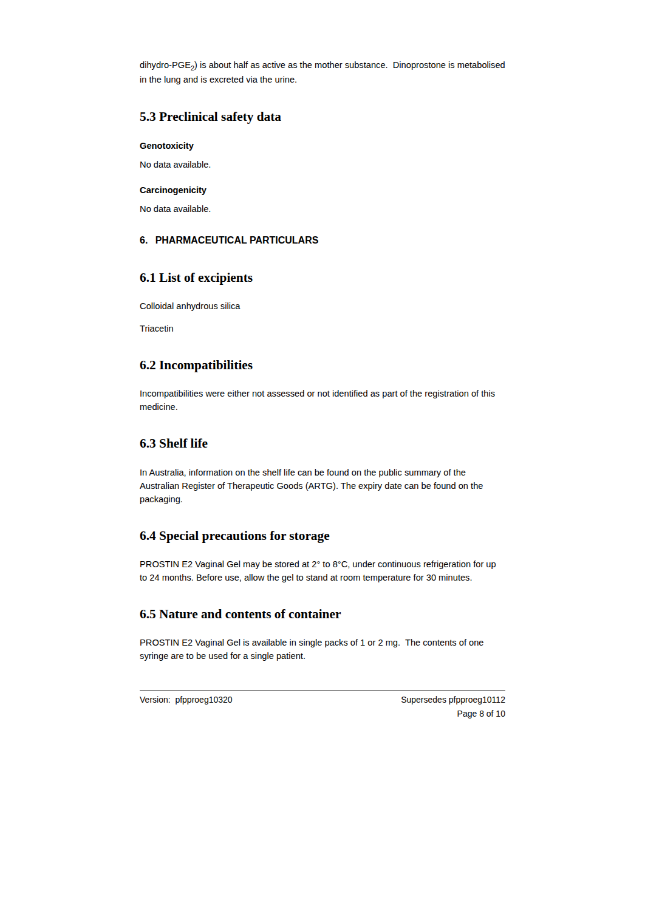dihydro-PGE2) is about half as active as the mother substance. Dinoprostone is metabolised in the lung and is excreted via the urine.
5.3 Preclinical safety data
Genotoxicity
No data available.
Carcinogenicity
No data available.
6. PHARMACEUTICAL PARTICULARS
6.1 List of excipients
Colloidal anhydrous silica
Triacetin
6.2 Incompatibilities
Incompatibilities were either not assessed or not identified as part of the registration of this medicine.
6.3 Shelf life
In Australia, information on the shelf life can be found on the public summary of the Australian Register of Therapeutic Goods (ARTG). The expiry date can be found on the packaging.
6.4 Special precautions for storage
PROSTIN E2 Vaginal Gel may be stored at 2° to 8°C, under continuous refrigeration for up to 24 months. Before use, allow the gel to stand at room temperature for 30 minutes.
6.5 Nature and contents of container
PROSTIN E2 Vaginal Gel is available in single packs of 1 or 2 mg. The contents of one syringe are to be used for a single patient.
Version: pfpproeg10320 Supersedes pfpproeg10112
Page 8 of 10